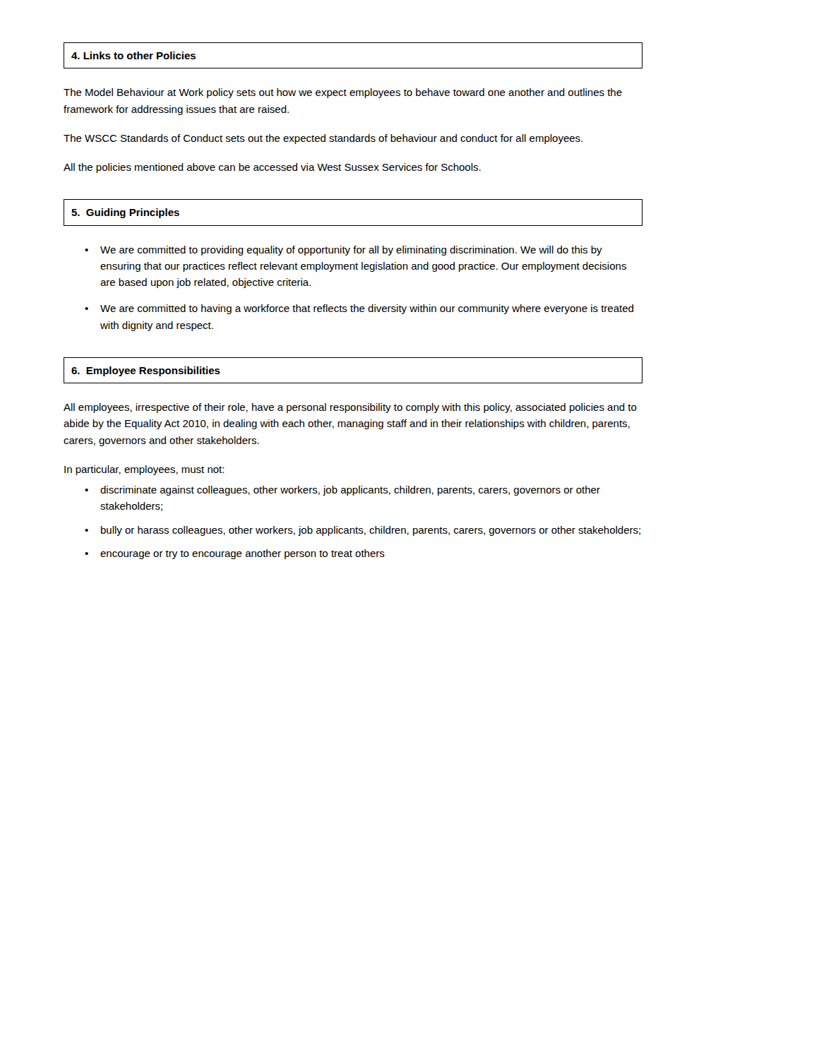4. Links to other Policies
The Model Behaviour at Work policy sets out how we expect employees to behave toward one another and outlines the framework for addressing issues that are raised.
The WSCC Standards of Conduct sets out the expected standards of behaviour and conduct for all employees.
All the policies mentioned above can be accessed via West Sussex Services for Schools.
5. Guiding Principles
We are committed to providing equality of opportunity for all by eliminating discrimination. We will do this by ensuring that our practices reflect relevant employment legislation and good practice. Our employment decisions are based upon job related, objective criteria.
We are committed to having a workforce that reflects the diversity within our community where everyone is treated with dignity and respect.
6. Employee Responsibilities
All employees, irrespective of their role, have a personal responsibility to comply with this policy, associated policies and to abide by the Equality Act 2010, in dealing with each other, managing staff and in their relationships with children, parents, carers, governors and other stakeholders.
In particular, employees, must not:
discriminate against colleagues, other workers, job applicants, children, parents, carers, governors or other stakeholders;
bully or harass colleagues, other workers, job applicants, children, parents, carers, governors or other stakeholders;
encourage or try to encourage another person to treat others